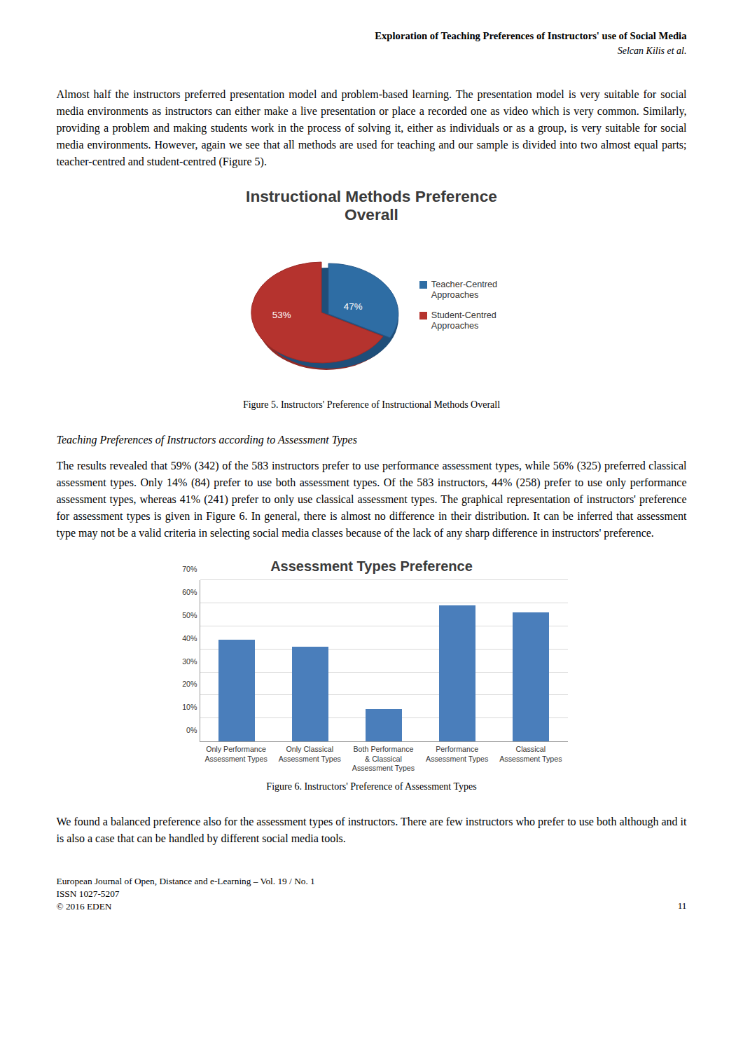Exploration of Teaching Preferences of Instructors' use of Social Media
Selcan Kilis et al.
Almost half the instructors preferred presentation model and problem-based learning. The presentation model is very suitable for social media environments as instructors can either make a live presentation or place a recorded one as video which is very common. Similarly, providing a problem and making students work in the process of solving it, either as individuals or as a group, is very suitable for social media environments. However, again we see that all methods are used for teaching and our sample is divided into two almost equal parts; teacher-centred and student-centred (Figure 5).
Instructional Methods Preference
Overall
53%
47%
Teacher-Centred
Approaches
Student-Centred
Approaches
Figure 5. Instructors' Preference of Instructional Methods Overall
Teaching Preferences of Instructors according to Assessment Types
The results revealed that 59% (342) of the 583 instructors prefer to use performance assessment types, while 56% (325) preferred classical assessment types. Only 14% (84) prefer to use both assessment types. Of the 583 instructors, 44% (258) prefer to use only performance assessment types, whereas 41% (241) prefer to only use classical assessment types. The graphical representation of instructors' preference for assessment types is given in Figure 6. In general, there is almost no difference in their distribution. It can be inferred that assessment type may not be a valid criteria in selecting social media classes because of the lack of any sharp difference in instructors' preference.
Assessment Types Preference
70%
60%
50%
40%
30%
20%
10%
0%
Only Performance
Assessment Types
Only Classical
Assessment Types
Both Performance
& Classical
Assessment Types
Performance
Assessment Types
Classical
Assessment Types
Figure 6. Instructors' Preference of Assessment Types
We found a balanced preference also for the assessment types of instructors. There are few instructors who prefer to use both although and it is also a case that can be handled by different social media tools.
European Journal of Open, Distance and e-Learning – Vol. 19 / No. 1
ISSN 1027-5207
© 2016 EDEN
11